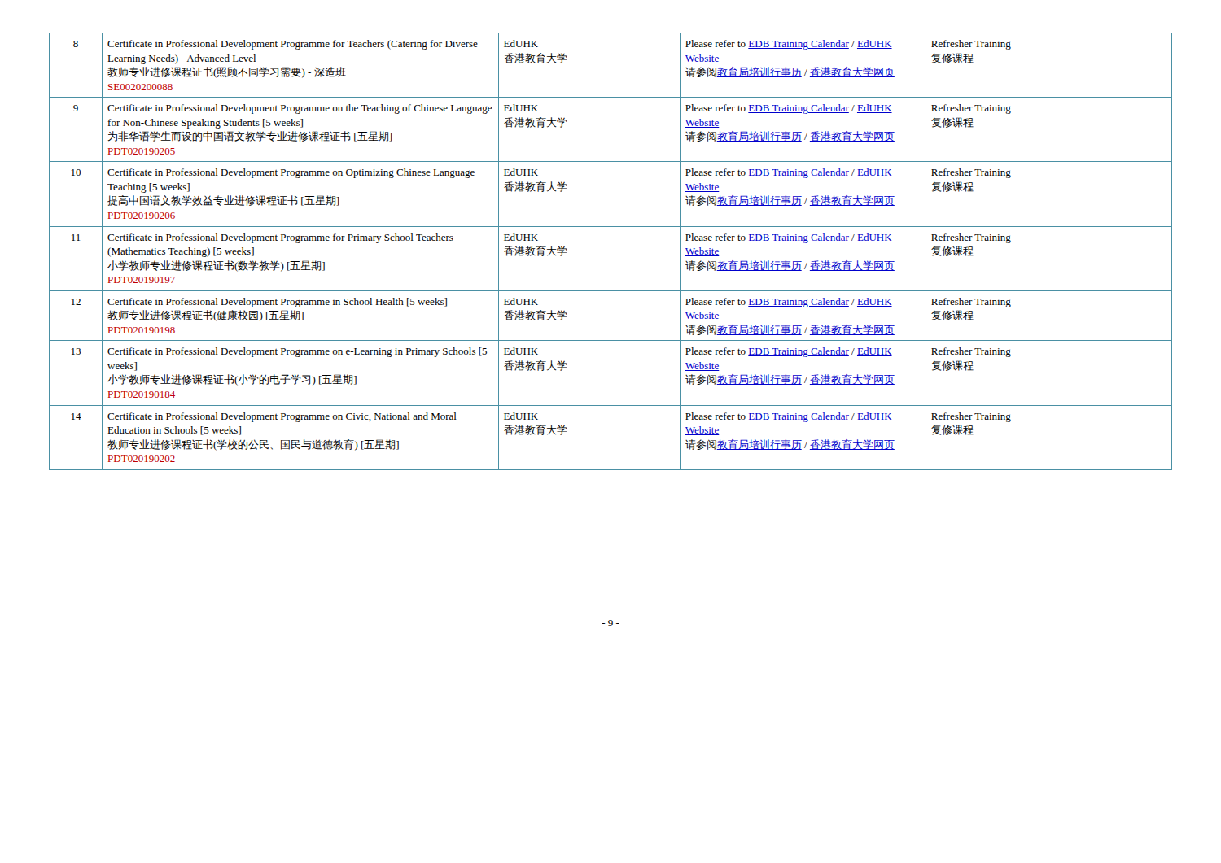| 8 | Certificate in Professional Development Programme for Teachers (Catering for Diverse Learning Needs) - Advanced Level 教师专业进修课程证书(照顾不同学习需要) - 深造班 SE0020200088 | EdUHK 香港教育大学 | Please refer to EDB Training Calendar / EdUHK Website 请参阅 教育局培训行事历 / 香港教育大学网页 | Refresher Training 复修课程 |
| 9 | Certificate in Professional Development Programme on the Teaching of Chinese Language for Non-Chinese Speaking Students [5 weeks] 为非华语学生而设的中国语文教学专业进修课程证书 [五星期] PDT020190205 | EdUHK 香港教育大学 | Please refer to EDB Training Calendar / EdUHK Website 请参阅 教育局培训行事历 / 香港教育大学网页 | Refresher Training 复修课程 |
| 10 | Certificate in Professional Development Programme on Optimizing Chinese Language Teaching [5 weeks] 提高中国语文教学效益专业进修课程证书 [五星期] PDT020190206 | EdUHK 香港教育大学 | Please refer to EDB Training Calendar / EdUHK Website 请参阅 教育局培训行事历 / 香港教育大学网页 | Refresher Training 复修课程 |
| 11 | Certificate in Professional Development Programme for Primary School Teachers (Mathematics Teaching) [5 weeks] 小学教师专业进修课程证书(数学教学) [五星期] PDT020190197 | EdUHK 香港教育大学 | Please refer to EDB Training Calendar / EdUHK Website 请参阅 教育局培训行事历 / 香港教育大学网页 | Refresher Training 复修课程 |
| 12 | Certificate in Professional Development Programme in School Health [5 weeks] 教师专业进修课程证书(健康校园) [五星期] PDT020190198 | EdUHK 香港教育大学 | Please refer to EDB Training Calendar / EdUHK Website 请参阅 教育局培训行事历 / 香港教育大学网页 | Refresher Training 复修课程 |
| 13 | Certificate in Professional Development Programme on e-Learning in Primary Schools [5 weeks] 小学教师专业进修课程证书(小学的电子学习) [五星期] PDT020190184 | EdUHK 香港教育大学 | Please refer to EDB Training Calendar / EdUHK Website 请参阅 教育局培训行事历 / 香港教育大学网页 | Refresher Training 复修课程 |
| 14 | Certificate in Professional Development Programme on Civic, National and Moral Education in Schools [5 weeks] 教师专业进修课程证书(学校的公民、国民与道德教育) [五星期] PDT020190202 | EdUHK 香港教育大学 | Please refer to EDB Training Calendar / EdUHK Website 请参阅 教育局培训行事历 / 香港教育大学网页 | Refresher Training 复修课程 |
- 9 -